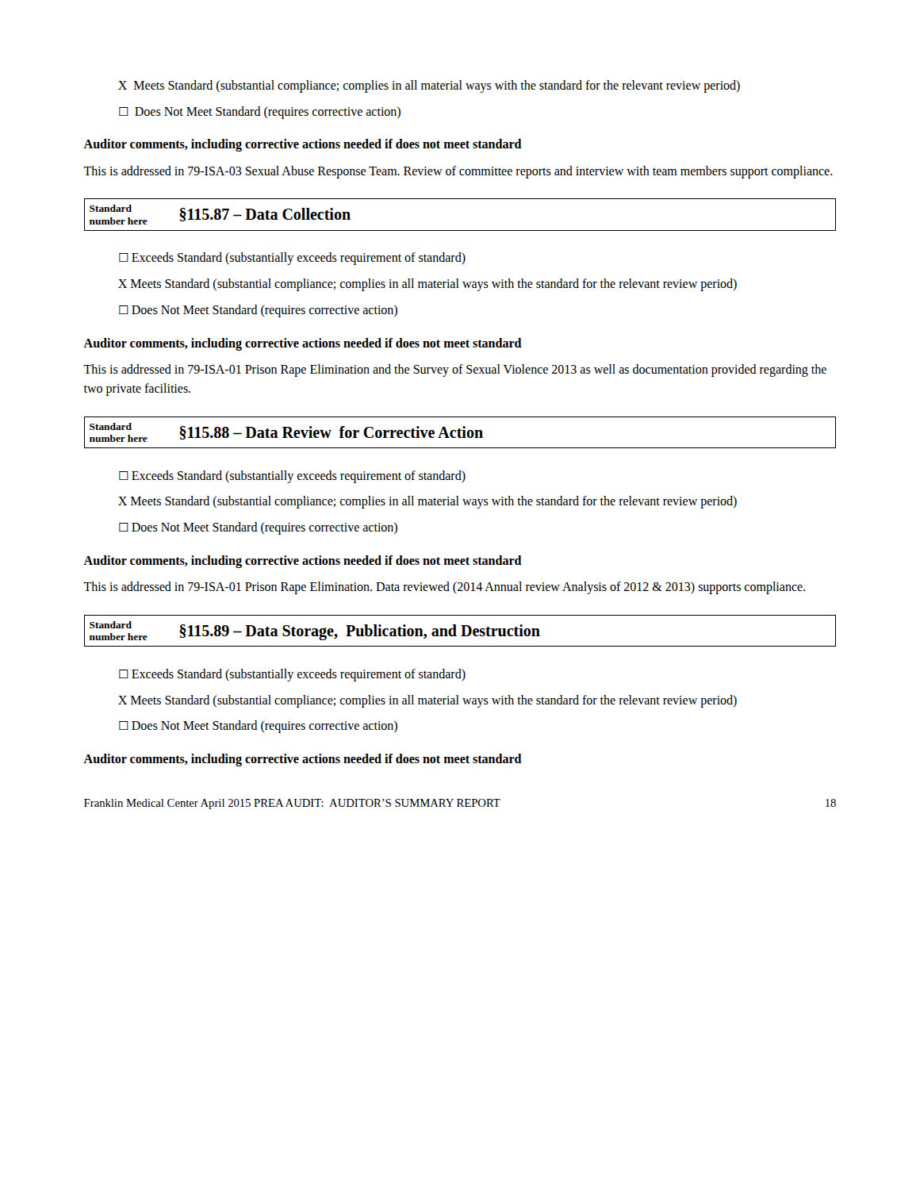X Meets Standard (substantial compliance; complies in all material ways with the standard for the relevant review period)
☐ Does Not Meet Standard (requires corrective action)
Auditor comments, including corrective actions needed if does not meet standard
This is addressed in 79-ISA-03 Sexual Abuse Response Team. Review of committee reports and interview with team members support compliance.
| Standard number here | §115.87 – Data Collection |
☐ Exceeds Standard (substantially exceeds requirement of standard)
X Meets Standard (substantial compliance; complies in all material ways with the standard for the relevant review period)
☐ Does Not Meet Standard (requires corrective action)
Auditor comments, including corrective actions needed if does not meet standard
This is addressed in 79-ISA-01 Prison Rape Elimination and the Survey of Sexual Violence 2013 as well as documentation provided regarding the two private facilities.
| Standard number here | §115.88 – Data Review for Corrective Action |
☐ Exceeds Standard (substantially exceeds requirement of standard)
X Meets Standard (substantial compliance; complies in all material ways with the standard for the relevant review period)
☐ Does Not Meet Standard (requires corrective action)
Auditor comments, including corrective actions needed if does not meet standard
This is addressed in 79-ISA-01 Prison Rape Elimination. Data reviewed (2014 Annual review Analysis of 2012 & 2013) supports compliance.
| Standard number here | §115.89 – Data Storage, Publication, and Destruction |
☐ Exceeds Standard (substantially exceeds requirement of standard)
X Meets Standard (substantial compliance; complies in all material ways with the standard for the relevant review period)
☐ Does Not Meet Standard (requires corrective action)
Auditor comments, including corrective actions needed if does not meet standard
Franklin Medical Center April 2015 PREA AUDIT: AUDITOR’S SUMMARY REPORT 18